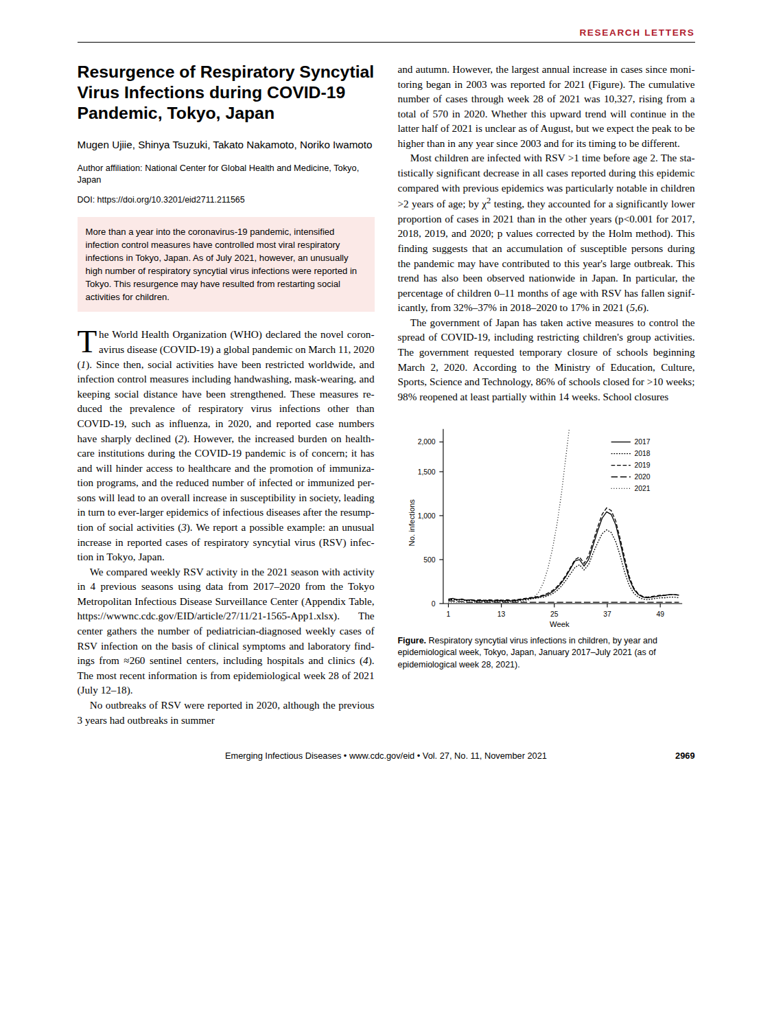RESEARCH LETTERS
Resurgence of Respiratory Syncytial Virus Infections during COVID-19 Pandemic, Tokyo, Japan
Mugen Ujiie, Shinya Tsuzuki, Takato Nakamoto, Noriko Iwamoto
Author affiliation: National Center for Global Health and Medicine, Tokyo, Japan
DOI: https://doi.org/10.3201/eid2711.211565
More than a year into the coronavirus-19 pandemic, intensified infection control measures have controlled most viral respiratory infections in Tokyo, Japan. As of July 2021, however, an unusually high number of respiratory syncytial virus infections were reported in Tokyo. This resurgence may have resulted from restarting social activities for children.
The World Health Organization (WHO) declared the novel coronavirus disease (COVID-19) a global pandemic on March 11, 2020 (1). Since then, social activities have been restricted worldwide, and infection control measures including handwashing, mask-wearing, and keeping social distance have been strengthened. These measures reduced the prevalence of respiratory virus infections other than COVID-19, such as influenza, in 2020, and reported case numbers have sharply declined (2). However, the increased burden on healthcare institutions during the COVID-19 pandemic is of concern; it has and will hinder access to healthcare and the promotion of immunization programs, and the reduced number of infected or immunized persons will lead to an overall increase in susceptibility in society, leading in turn to ever-larger epidemics of infectious diseases after the resumption of social activities (3). We report a possible example: an unusual increase in reported cases of respiratory syncytial virus (RSV) infection in Tokyo, Japan.
We compared weekly RSV activity in the 2021 season with activity in 4 previous seasons using data from 2017–2020 from the Tokyo Metropolitan Infectious Disease Surveillance Center (Appendix Table, https://wwwnc.cdc.gov/EID/article/27/11/21-1565-App1.xlsx). The center gathers the number of pediatrician-diagnosed weekly cases of RSV infection on the basis of clinical symptoms and laboratory findings from ≈260 sentinel centers, including hospitals and clinics (4). The most recent information is from epidemiological week 28 of 2021 (July 12–18).
No outbreaks of RSV were reported in 2020, although the previous 3 years had outbreaks in summer
and autumn. However, the largest annual increase in cases since monitoring began in 2003 was reported for 2021 (Figure). The cumulative number of cases through week 28 of 2021 was 10,327, rising from a total of 570 in 2020. Whether this upward trend will continue in the latter half of 2021 is unclear as of August, but we expect the peak to be higher than in any year since 2003 and for its timing to be different.
Most children are infected with RSV >1 time before age 2. The statistically significant decrease in all cases reported during this epidemic compared with previous epidemics was particularly notable in children >2 years of age; by χ2 testing, they accounted for a significantly lower proportion of cases in 2021 than in the other years (p<0.001 for 2017, 2018, 2019, and 2020; p values corrected by the Holm method). This finding suggests that an accumulation of susceptible persons during the pandemic may have contributed to this year's large outbreak. This trend has also been observed nationwide in Japan. In particular, the percentage of children 0–11 months of age with RSV has fallen significantly, from 32%–37% in 2018–2020 to 17% in 2021 (5,6).
The government of Japan has taken active measures to control the spread of COVID-19, including restricting children's group activities. The government requested temporary closure of schools beginning March 2, 2020. According to the Ministry of Education, Culture, Sports, Science and Technology, 86% of schools closed for >10 weeks; 98% reopened at least partially within 14 weeks. School closures
0 500 1,000 1,500 2,000 No. infections 1 13 25 37 49 Week 2017 2018 2019 2020 2021
Figure. Respiratory syncytial virus infections in children, by year and epidemiological week, Tokyo, Japan, January 2017–July 2021 (as of epidemiological week 28, 2021).
Emerging Infectious Diseases • www.cdc.gov/eid • Vol. 27, No. 11, November 2021
2969